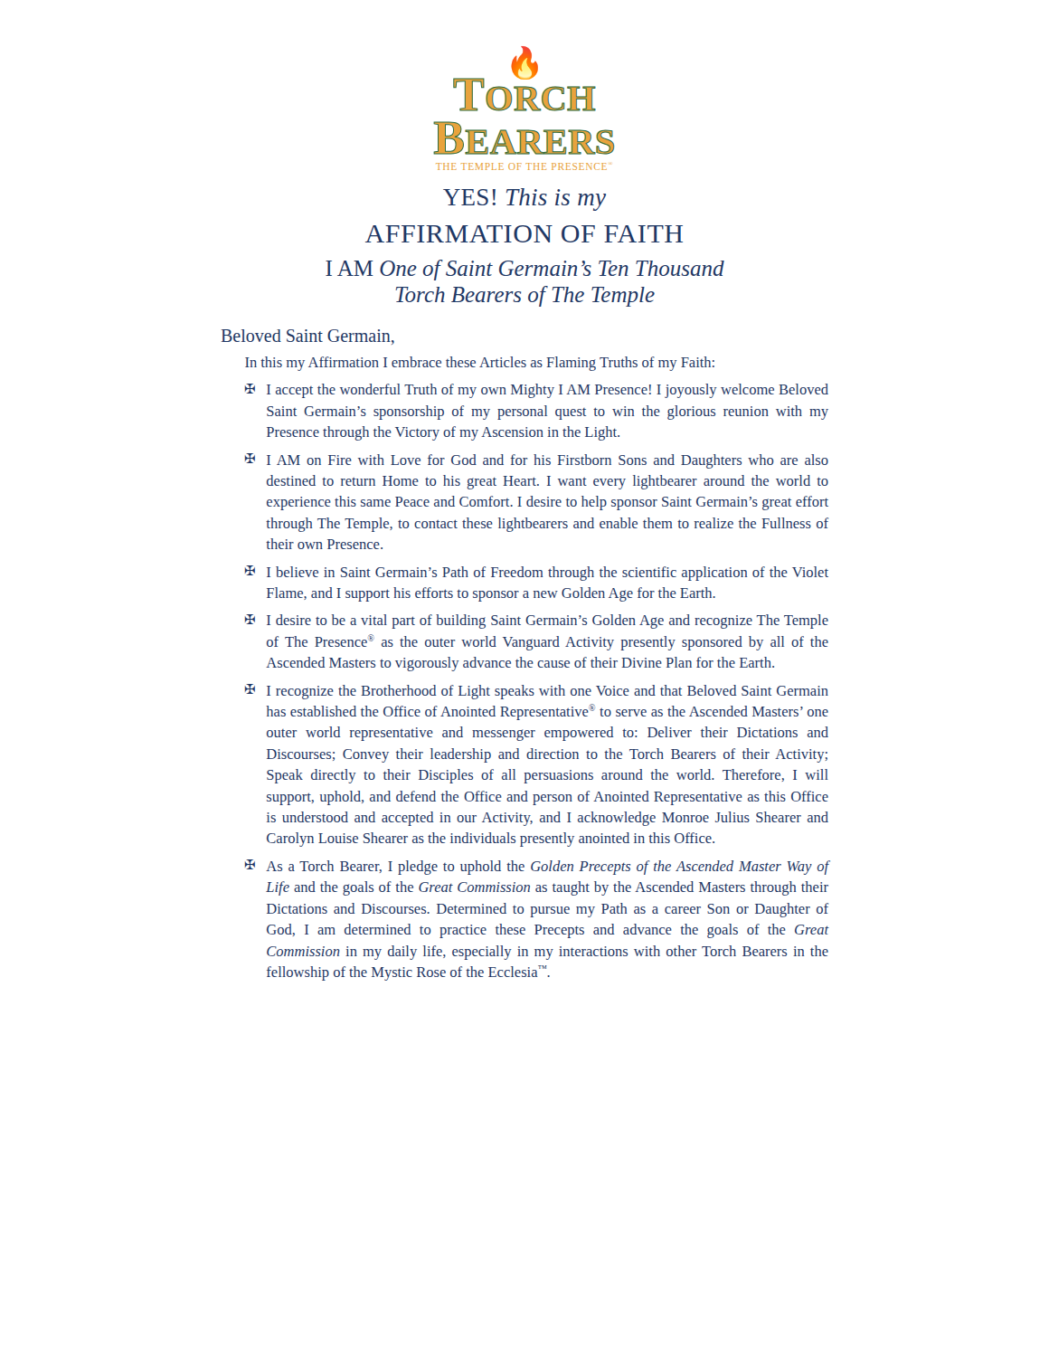🔥 TORCH BEARERS THE TEMPLE OF THE PRESENCE®
YES! This is my
AFFIRMATION OF FAITH
I AM One of Saint Germain’s Ten Thousand
Torch Bearers of The Temple
Beloved Saint Germain,
In this my Affirmation I embrace these Articles as Flaming Truths of my Faith:
I accept the wonderful Truth of my own Mighty I AM Presence! I joyously welcome Beloved Saint Germain’s sponsorship of my personal quest to win the glorious reunion with my Presence through the Victory of my Ascension in the Light.
I AM on Fire with Love for God and for his Firstborn Sons and Daughters who are also destined to return Home to his great Heart. I want every lightbearer around the world to experience this same Peace and Comfort. I desire to help sponsor Saint Germain’s great effort through The Temple, to contact these lightbearers and enable them to realize the Fullness of their own Presence.
I believe in Saint Germain’s Path of Freedom through the scientific application of the Violet Flame, and I support his efforts to sponsor a new Golden Age for the Earth.
I desire to be a vital part of building Saint Germain’s Golden Age and recognize The Temple of The Presence® as the outer world Vanguard Activity presently sponsored by all of the Ascended Masters to vigorously advance the cause of their Divine Plan for the Earth.
I recognize the Brotherhood of Light speaks with one Voice and that Beloved Saint Germain has established the Office of Anointed Representative® to serve as the Ascended Masters’ one outer world representative and messenger empowered to: Deliver their Dictations and Discourses; Convey their leadership and direction to the Torch Bearers of their Activity; Speak directly to their Disciples of all persuasions around the world. Therefore, I will support, uphold, and defend the Office and person of Anointed Representative as this Office is understood and accepted in our Activity, and I acknowledge Monroe Julius Shearer and Carolyn Louise Shearer as the individuals presently anointed in this Office.
As a Torch Bearer, I pledge to uphold the Golden Precepts of the Ascended Master Way of Life and the goals of the Great Commission as taught by the Ascended Masters through their Dictations and Discourses. Determined to pursue my Path as a career Son or Daughter of God, I am determined to practice these Precepts and advance the goals of the Great Commission in my daily life, especially in my interactions with other Torch Bearers in the fellowship of the Mystic Rose of the Ecclesia™.